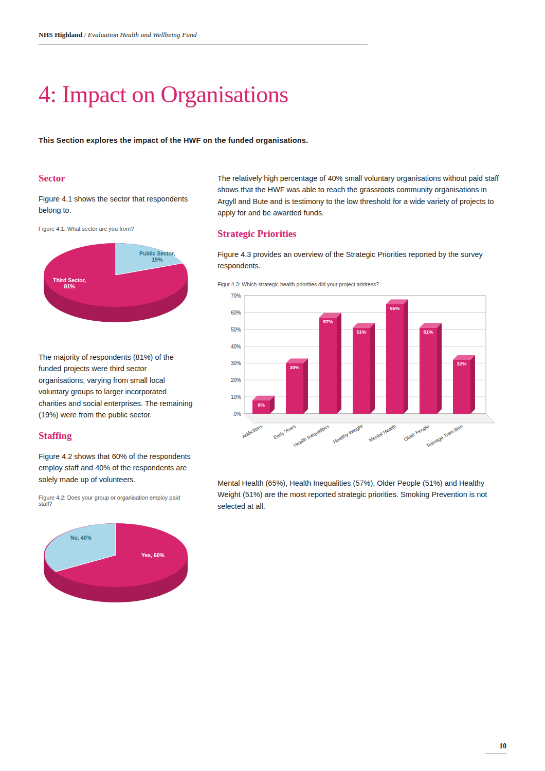NHS Highland / Evaluation Health and Wellbeing Fund
4: Impact on Organisations
This Section explores the impact of the HWF on the funded organisations.
Sector
Figure 4.1 shows the sector that respondents belong to.
Figure 4.1: What sector are you from?
Public Sector,
19%
Third Sector,
81%
The majority of respondents (81%) of the funded projects were third sector organisations, varying from small local voluntary groups to larger incorporated charities and social enterprises. The remaining (19%) were from the public sector.
Staffing
Figure 4.2 shows that 60% of the respondents employ staff and 40% of the respondents are solely made up of volunteers.
Figure 4.2: Does your group or organisation employ paid staff?
No, 40%
Yes, 60%
The relatively high percentage of 40% small voluntary organisations without paid staff shows that the HWF was able to reach the grassroots community organisations in Argyll and Bute and is testimony to the low threshold for a wide variety of projects to apply for and be awarded funds.
Strategic Priorities
Figure 4.3 provides an overview of the Strategic Priorities reported by the survey respondents.
Figur 4.3: Which strategic health priorities did your project address?
70% 60% 50% 40% 30% 20% 10% 0% 8% 30% 57% 51% 65% 51% 32% Addictions Early Years Health Inequalities Healthy Weight Mental Health Older People Teenage Transition
Mental Health (65%), Health Inequalities (57%), Older People (51%) and Healthy Weight (51%) are the most reported strategic priorities. Smoking Prevention is not selected at all.
10